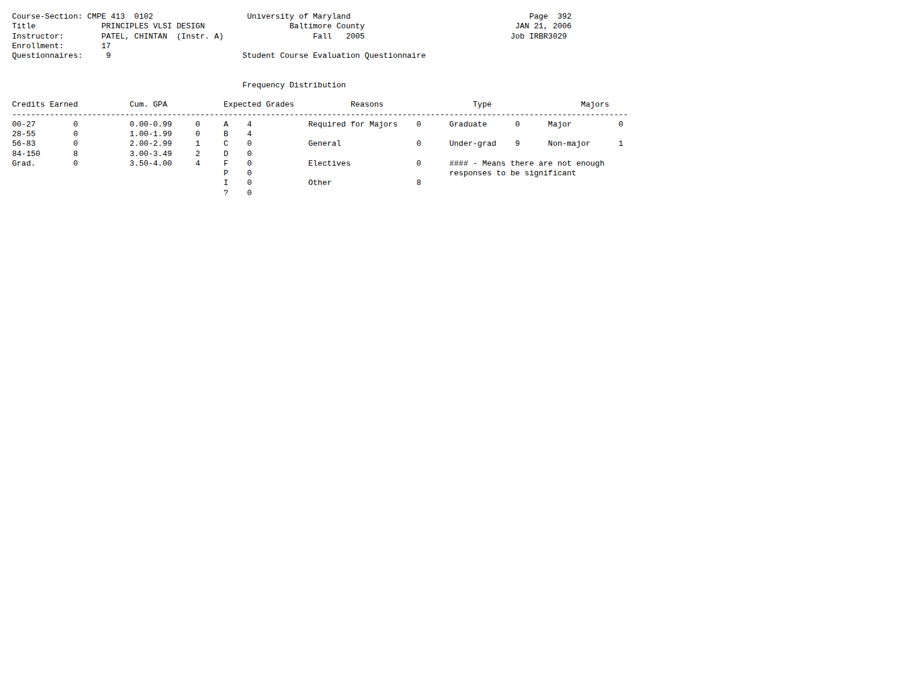Course-Section: CMPE 413  0102                    University of Maryland                                      Page  392
Title              PRINCIPLES VLSI DESIGN                  Baltimore County                                JAN 21, 2006
Instructor:        PATEL, CHINTAN  (Instr. A)                   Fall   2005                               Job IRBR3029
Enrollment:        17
Questionnaires:     9                            Student Course Evaluation Questionnaire


                                                 Frequency Distribution

Credits Earned           Cum. GPA            Expected Grades            Reasons                   Type                   Majors
-----------------------------------------------------------------------------------------------------------------------------------
00-27        0           0.00-0.99     0     A    4            Required for Majors    0      Graduate      0      Major          0
28-55        0           1.00-1.99     0     B    4                                                                             
56-83        0           2.00-2.99     1     C    0            General                0      Under-grad    9      Non-major      1
84-150       8           3.00-3.49     2     D    0                                                                             
Grad.        0           3.50-4.00     4     F    0            Electives              0      #### - Means there are not enough
                                             P    0                                          responses to be significant
                                             I    0            Other                  8
                                             ?    0